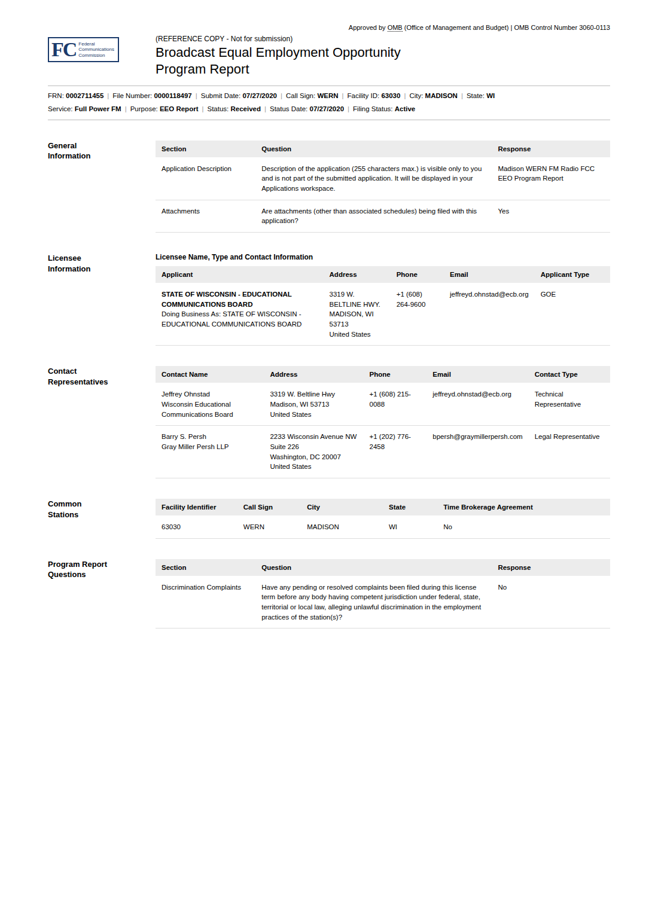Approved by OMB (Office of Management and Budget) | OMB Control Number 3060-0113
FC Federal
Communications
Commission
(REFERENCE COPY - Not for submission)
Broadcast Equal Employment Opportunity
Program Report
FRN: 0002711455|File Number: 0000118497|Submit Date: 07/27/2020|Call Sign: WERN|Facility ID: 63030|City: MADISON|State: WI
Service: Full Power FM|Purpose: EEO Report|Status: Received|Status Date: 07/27/2020|Filing Status: Active
General
Information
| Section | Question | Response |
| --- | --- | --- |
| Application Description | Description of the application (255 characters max.) is visible only to you and is not part of the submitted application. It will be displayed in your Applications workspace. | Madison WERN FM Radio FCC EEO Program Report |
| Attachments | Are attachments (other than associated schedules) being filed with this application? | Yes |
Licensee
Information
Licensee Name, Type and Contact Information
| Applicant | Address | Phone | Email | Applicant Type |
| --- | --- | --- | --- | --- |
| STATE OF WISCONSIN - EDUCATIONAL COMMUNICATIONS BOARD Doing Business As: STATE OF WISCONSIN - EDUCATIONAL COMMUNICATIONS BOARD | 3319 W. BELTLINE HWY. MADISON, WI 53713 United States | +1 (608) 264-9600 | jeffreyd.ohnstad@ecb.org | GOE |
Contact
Representatives
| Contact Name | Address | Phone | Email | Contact Type |
| --- | --- | --- | --- | --- |
| Jeffrey Ohnstad Wisconsin Educational Communications Board | 3319 W. Beltline Hwy Madison, WI 53713 United States | +1 (608) 215-0088 | jeffreyd.ohnstad@ecb.org | Technical Representative |
| Barry S. Persh Gray Miller Persh LLP | 2233 Wisconsin Avenue NW Suite 226 Washington, DC 20007 United States | +1 (202) 776-2458 | bpersh@graymillerpersh.com | Legal Representative |
Common
Stations
| Facility Identifier | Call Sign | City | State | Time Brokerage Agreement |
| --- | --- | --- | --- | --- |
| 63030 | WERN | MADISON | WI | No |
Program Report
Questions
| Section | Question | Response |
| --- | --- | --- |
| Discrimination Complaints | Have any pending or resolved complaints been filed during this license term before any body having competent jurisdiction under federal, state, territorial or local law, alleging unlawful discrimination in the employment practices of the station(s)? | No |